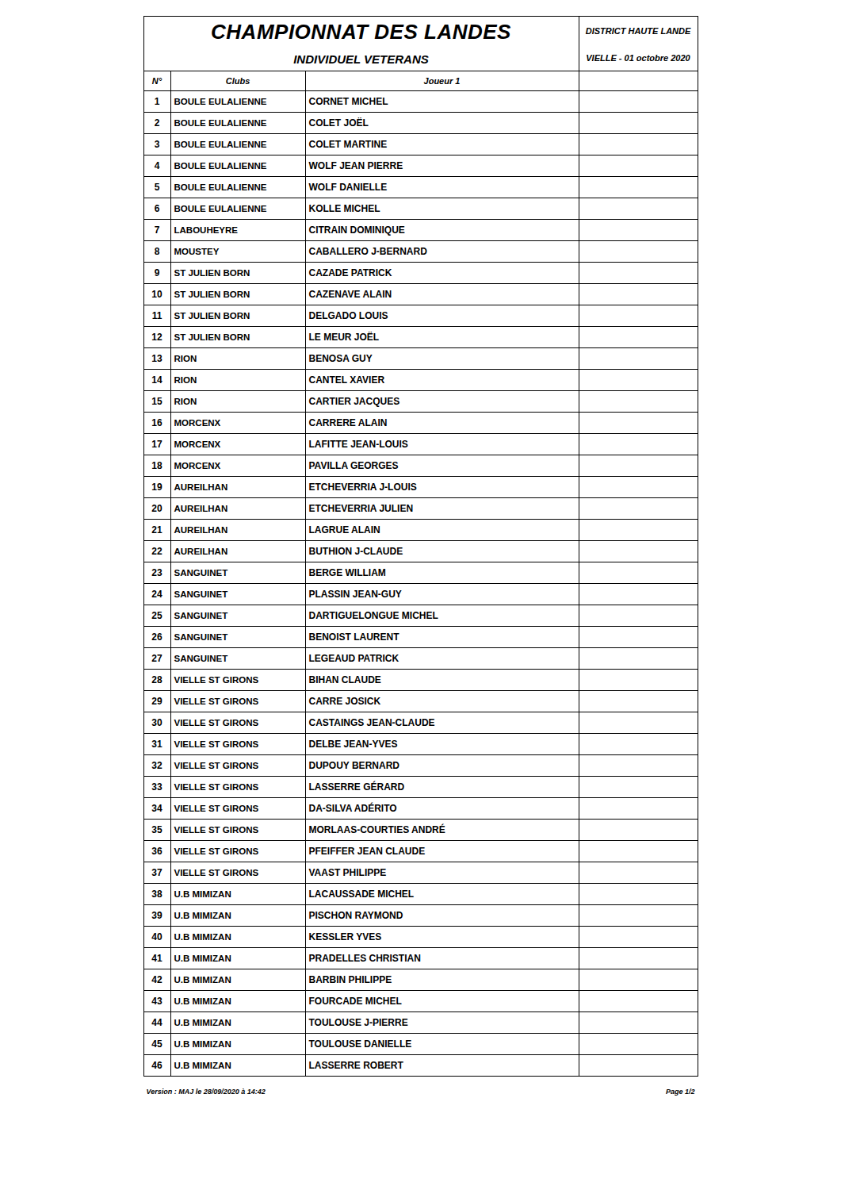| CHAMPIONNAT DES LANDES | DISTRICT HAUTE LANDE |
| INDIVIDUEL VETERANS | VIELLE - 01 octobre 2020 |
| N° | Clubs | Joueur 1 | |
| 1 | BOULE EULALIENNE | CORNET MICHEL | |
| 2 | BOULE EULALIENNE | COLET JOËL | |
| 3 | BOULE EULALIENNE | COLET MARTINE | |
| 4 | BOULE EULALIENNE | WOLF JEAN PIERRE | |
| 5 | BOULE EULALIENNE | WOLF DANIELLE | |
| 6 | BOULE EULALIENNE | KOLLE MICHEL | |
| 7 | LABOUHEYRE | CITRAIN DOMINIQUE | |
| 8 | MOUSTEY | CABALLERO J-BERNARD | |
| 9 | ST JULIEN BORN | CAZADE PATRICK | |
| 10 | ST JULIEN BORN | CAZENAVE ALAIN | |
| 11 | ST JULIEN BORN | DELGADO LOUIS | |
| 12 | ST JULIEN BORN | LE MEUR JOËL | |
| 13 | RION | BENOSA GUY | |
| 14 | RION | CANTEL XAVIER | |
| 15 | RION | CARTIER JACQUES | |
| 16 | MORCENX | CARRERE ALAIN | |
| 17 | MORCENX | LAFITTE JEAN-LOUIS | |
| 18 | MORCENX | PAVILLA GEORGES | |
| 19 | AUREILHAN | ETCHEVERRIA J-LOUIS | |
| 20 | AUREILHAN | ETCHEVERRIA JULIEN | |
| 21 | AUREILHAN | LAGRUE ALAIN | |
| 22 | AUREILHAN | BUTHION J-CLAUDE | |
| 23 | SANGUINET | BERGE WILLIAM | |
| 24 | SANGUINET | PLASSIN JEAN-GUY | |
| 25 | SANGUINET | DARTIGUELONGUE MICHEL | |
| 26 | SANGUINET | BENOIST LAURENT | |
| 27 | SANGUINET | LEGEAUD PATRICK | |
| 28 | VIELLE ST GIRONS | BIHAN CLAUDE | |
| 29 | VIELLE ST GIRONS | CARRE JOSICK | |
| 30 | VIELLE ST GIRONS | CASTAINGS JEAN-CLAUDE | |
| 31 | VIELLE ST GIRONS | DELBE JEAN-YVES | |
| 32 | VIELLE ST GIRONS | DUPOUY BERNARD | |
| 33 | VIELLE ST GIRONS | LASSERRE GÉRARD | |
| 34 | VIELLE ST GIRONS | DA-SILVA ADÉRITO | |
| 35 | VIELLE ST GIRONS | MORLAAS-COURTIES ANDRÉ | |
| 36 | VIELLE ST GIRONS | PFEIFFER JEAN CLAUDE | |
| 37 | VIELLE ST GIRONS | VAAST PHILIPPE | |
| 38 | U.B MIMIZAN | LACAUSSADE MICHEL | |
| 39 | U.B MIMIZAN | PISCHON RAYMOND | |
| 40 | U.B MIMIZAN | KESSLER YVES | |
| 41 | U.B MIMIZAN | PRADELLES CHRISTIAN | |
| 42 | U.B MIMIZAN | BARBIN PHILIPPE | |
| 43 | U.B MIMIZAN | FOURCADE MICHEL | |
| 44 | U.B MIMIZAN | TOULOUSE J-PIERRE | |
| 45 | U.B MIMIZAN | TOULOUSE DANIELLE | |
| 46 | U.B MIMIZAN | LASSERRE ROBERT | |
Version : MAJ le 28/09/2020 à 14:42 Page 1/2